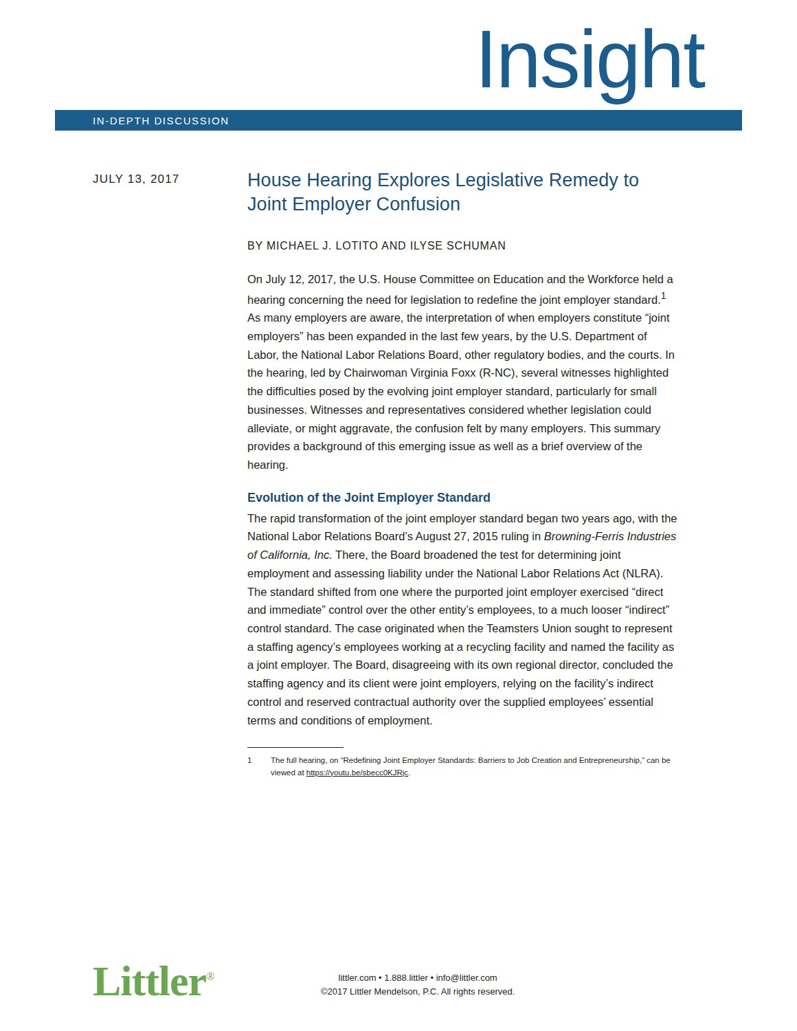Insight
In-Depth Discussion
July 13, 2017
House Hearing Explores Legislative Remedy to Joint Employer Confusion
By Michael J. Lotito and Ilyse Schuman
On July 12, 2017, the U.S. House Committee on Education and the Workforce held a hearing concerning the need for legislation to redefine the joint employer standard.1 As many employers are aware, the interpretation of when employers constitute “joint employers” has been expanded in the last few years, by the U.S. Department of Labor, the National Labor Relations Board, other regulatory bodies, and the courts. In the hearing, led by Chairwoman Virginia Foxx (R-NC), several witnesses highlighted the difficulties posed by the evolving joint employer standard, particularly for small businesses. Witnesses and representatives considered whether legislation could alleviate, or might aggravate, the confusion felt by many employers. This summary provides a background of this emerging issue as well as a brief overview of the hearing.
Evolution of the Joint Employer Standard
The rapid transformation of the joint employer standard began two years ago, with the National Labor Relations Board’s August 27, 2015 ruling in Browning-Ferris Industries of California, Inc. There, the Board broadened the test for determining joint employment and assessing liability under the National Labor Relations Act (NLRA). The standard shifted from one where the purported joint employer exercised “direct and immediate” control over the other entity’s employees, to a much looser “indirect” control standard. The case originated when the Teamsters Union sought to represent a staffing agency’s employees working at a recycling facility and named the facility as a joint employer. The Board, disagreeing with its own regional director, concluded the staffing agency and its client were joint employers, relying on the facility’s indirect control and reserved contractual authority over the supplied employees’ essential terms and conditions of employment.
1
The full hearing, on “Redefining Joint Employer Standards: Barriers to Job Creation and Entrepreneurship,” can be viewed at https://youtu.be/sbecc0KJRjc.
Littler®
littler.com • 1.888.littler • info@littler.com
©2017 Littler Mendelson, P.C. All rights reserved.